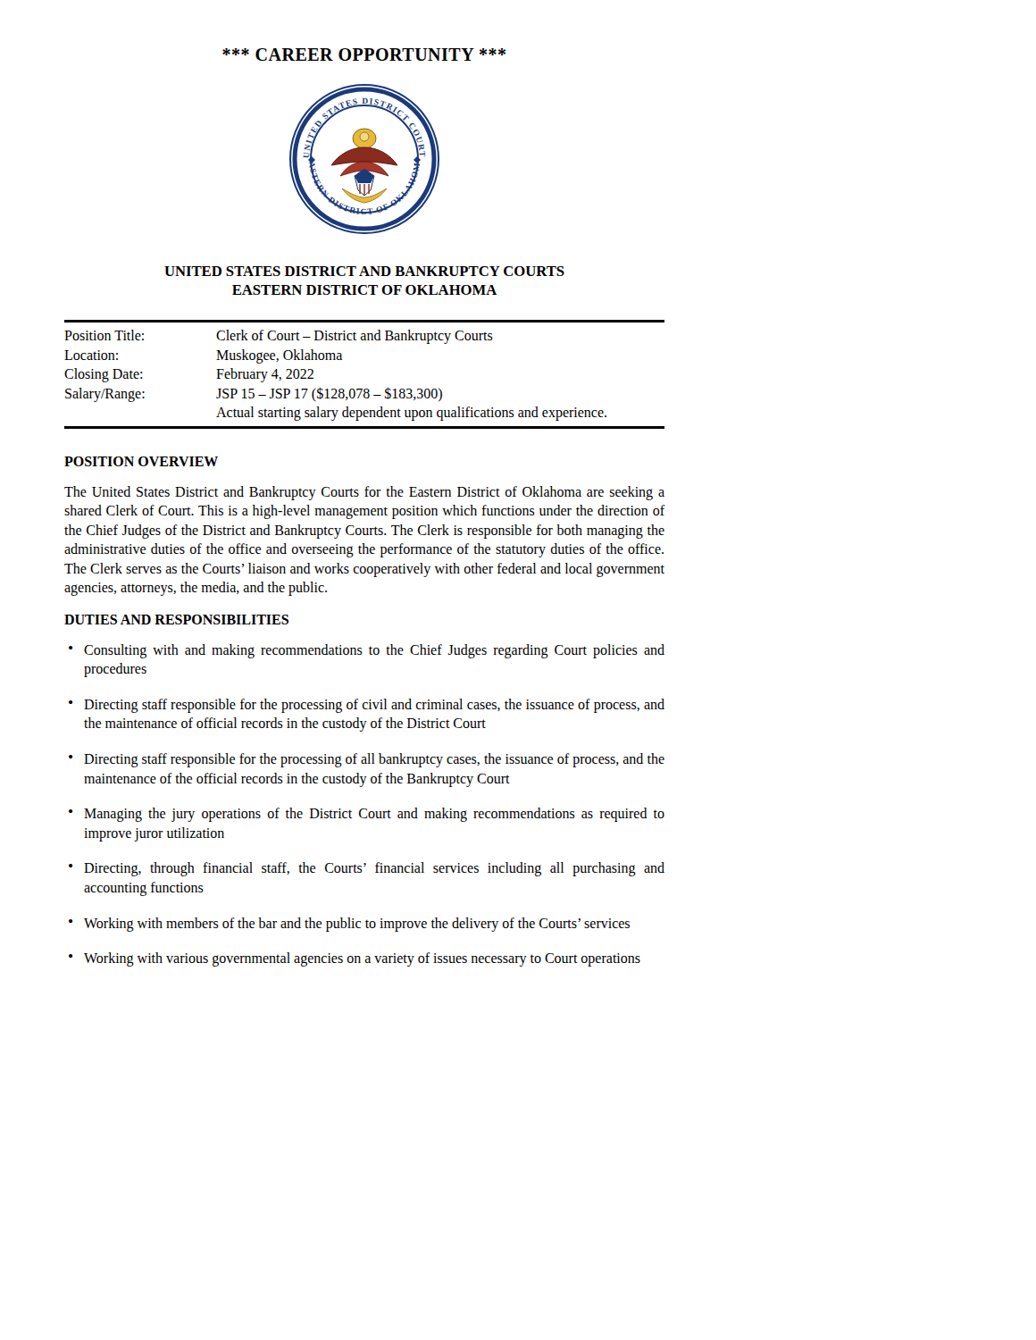*** CAREER OPPORTUNITY ***
Seal of the United States District Court, Eastern District of Oklahoma UNITED STATES DISTRICT COURT EASTERN DISTRICT OF OKLAHOMA
UNITED STATES DISTRICT AND BANKRUPTCY COURTS
EASTERN DISTRICT OF OKLAHOMA
| Position Title: | Clerk of Court – District and Bankruptcy Courts |
| Location: | Muskogee, Oklahoma |
| Closing Date: | February 4, 2022 |
| Salary/Range: | JSP 15 – JSP 17 ($128,078 – $183,300) Actual starting salary dependent upon qualifications and experience. |
POSITION OVERVIEW
The United States District and Bankruptcy Courts for the Eastern District of Oklahoma are seeking a shared Clerk of Court. This is a high-level management position which functions under the direction of the Chief Judges of the District and Bankruptcy Courts. The Clerk is responsible for both managing the administrative duties of the office and overseeing the performance of the statutory duties of the office. The Clerk serves as the Courts’ liaison and works cooperatively with other federal and local government agencies, attorneys, the media, and the public.
DUTIES AND RESPONSIBILITIES
Consulting with and making recommendations to the Chief Judges regarding Court policies and procedures
Directing staff responsible for the processing of civil and criminal cases, the issuance of process, and the maintenance of official records in the custody of the District Court
Directing staff responsible for the processing of all bankruptcy cases, the issuance of process, and the maintenance of the official records in the custody of the Bankruptcy Court
Managing the jury operations of the District Court and making recommendations as required to improve juror utilization
Directing, through financial staff, the Courts’ financial services including all purchasing and accounting functions
Working with members of the bar and the public to improve the delivery of the Courts’ services
Working with various governmental agencies on a variety of issues necessary to Court operations